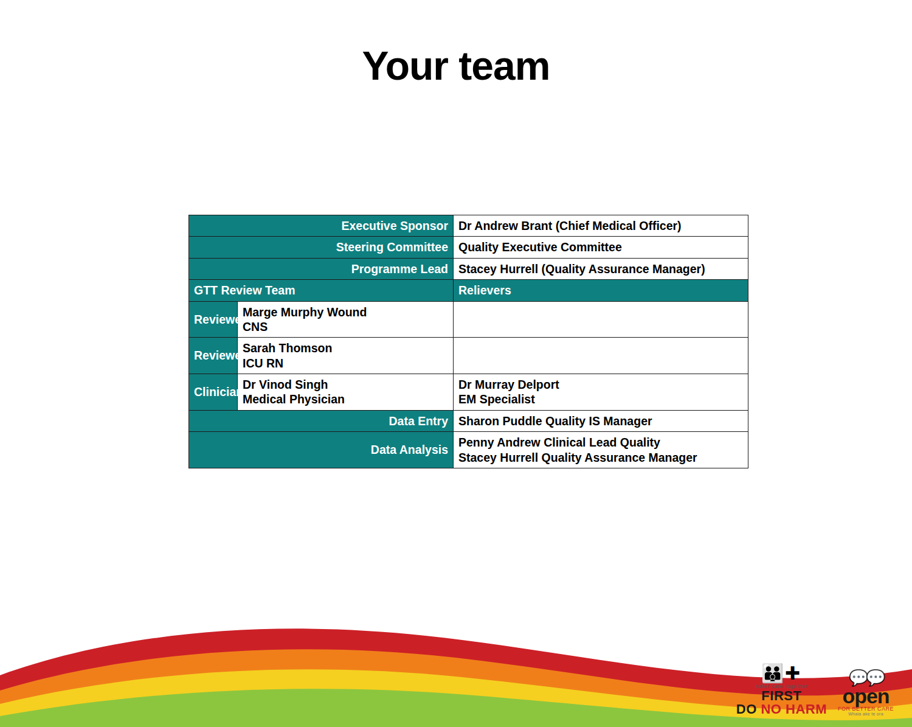Your team
| Executive Sponsor | Dr Andrew Brant (Chief Medical Officer) |
| Steering Committee | Quality Executive Committee |
| Programme Lead | Stacey Hurrell (Quality Assurance Manager) |
| GTT Review Team | Relievers |
| Reviewer | Marge Murphy Wound CNS | |
| Reviewer | Sarah Thomson ICU RN | |
| Clinician | Dr Vinod Singh Medical Physician | Dr Murray Delport EM Specialist |
| Data Entry | Sharon Puddle Quality IS Manager |
| Data Analysis | Penny Andrew Clinical Lead Quality Stacey Hurrell Quality Assurance Manager |
👪✚
safer care together
FIRST
DO NO HARM
💬💬
open
FOR BETTER CARE
Whaia ake te ora